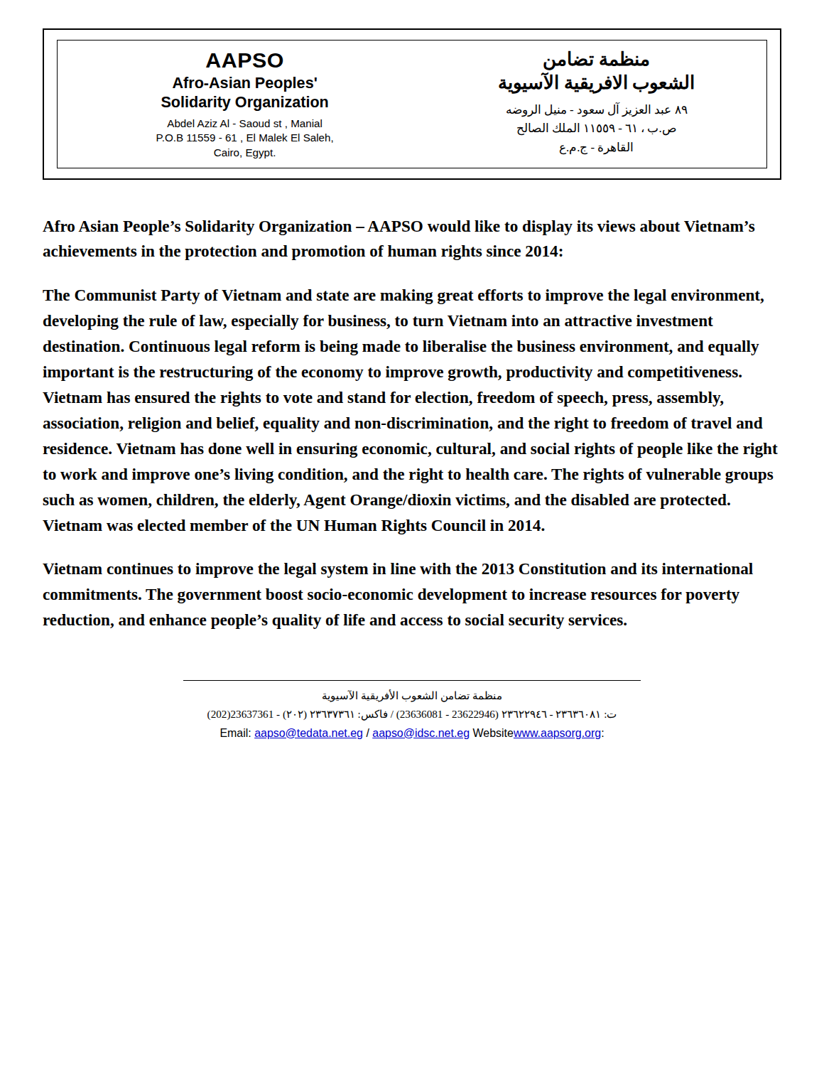AAPSO
Afro-Asian Peoples'
Solidarity Organization
Abdel Aziz Al - Saoud st , Manial
P.O.B 11559 - 61 , El Malek El Saleh,
Cairo, Egypt.
منظمة تضامن
الشعوب الافريقية الآسيوية
٨٩ عبد العزيز آل سعود - منيل الروضه
ص.ب ، ٦١ - ١١٥٥٩ الملك الصالح
القاهرة - ج.م.ع
Afro Asian People’s Solidarity Organization – AAPSO would like to display its views about Vietnam’s achievements in the protection and promotion of human rights since 2014:
The Communist Party of Vietnam and state are making great efforts to improve the legal environment, developing the rule of law, especially for business, to turn Vietnam into an attractive investment destination. Continuous legal reform is being made to liberalise the business environment, and equally important is the restructuring of the economy to improve growth, productivity and competitiveness.
Vietnam has ensured the rights to vote and stand for election, freedom of speech, press, assembly, association, religion and belief, equality and non-discrimination, and the right to freedom of travel and residence. Vietnam has done well in ensuring economic, cultural, and social rights of people like the right to work and improve one’s living condition, and the right to health care. The rights of vulnerable groups such as women, children, the elderly, Agent Orange/dioxin victims, and the disabled are protected. Vietnam was elected member of the UN Human Rights Council in 2014.
Vietnam continues to improve the legal system in line with the 2013 Constitution and its international commitments. The government boost socio-economic development to increase resources for poverty reduction, and enhance people’s quality of life and access to social security services.
منظمة تضامن الشعوب الأفريقية الآسيوية
ت: ٢٣٦٣٦٠٨١ - ٢٣٦٢٢٩٤٦ (23622946 - 23636081) / فاكس: ٢٣٦٣٧٣٦١ (٢٠٢) - 23637361(202)
Email: aapso@tedata.net.eg / aapso@idsc.net.eg Websitewww.aapsorg.org: